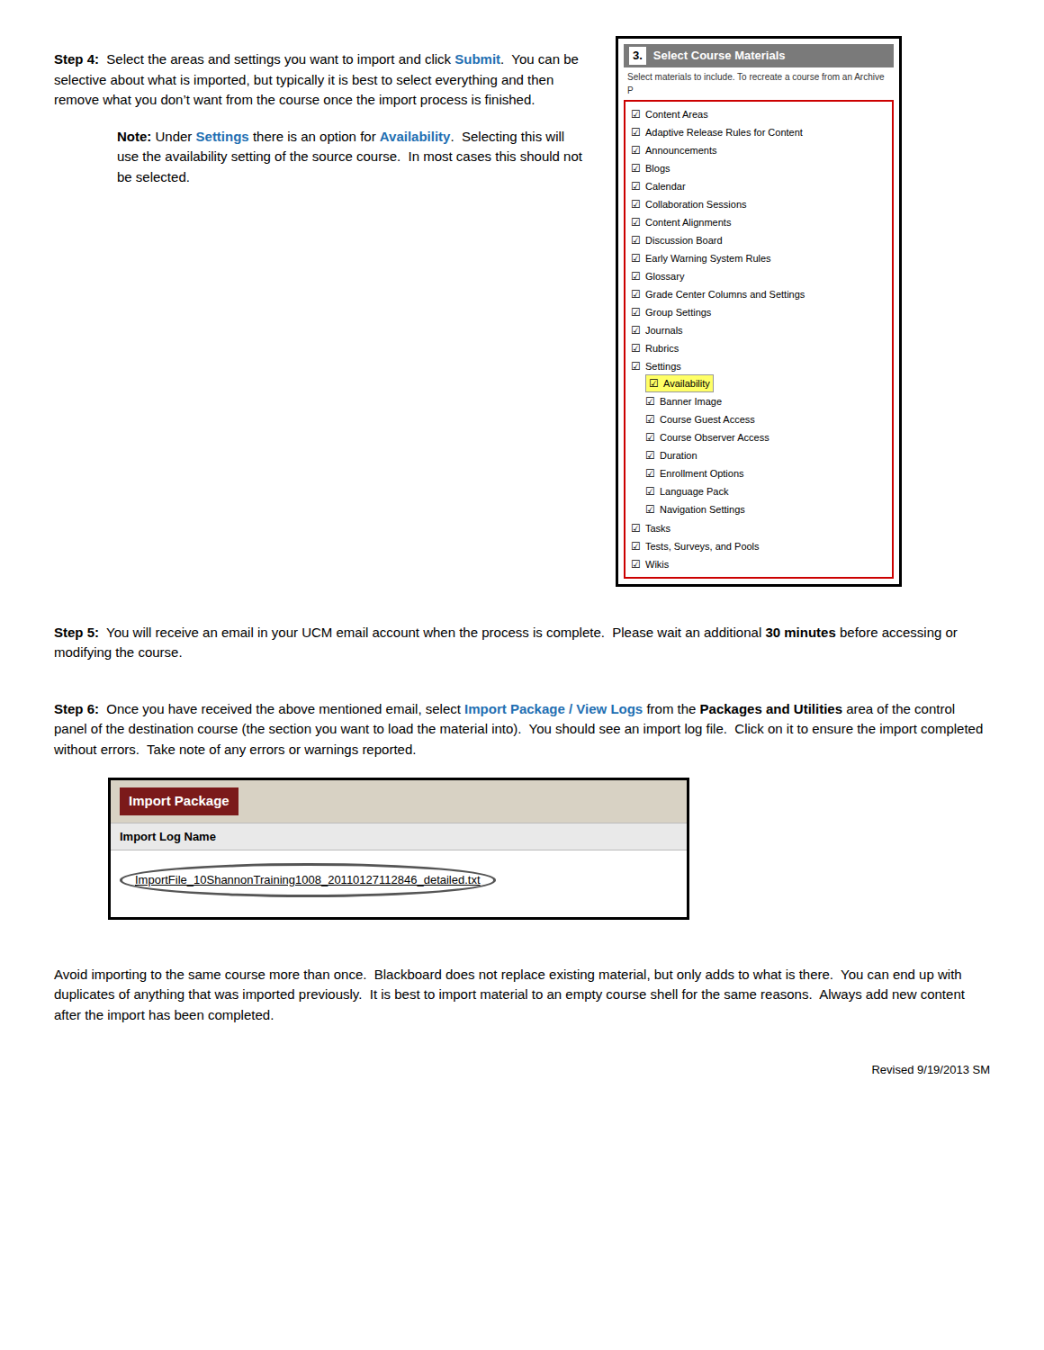Step 4: Select the areas and settings you want to import and click Submit. You can be selective about what is imported, but typically it is best to select everything and then remove what you don’t want from the course once the import process is finished.
Note: Under Settings there is an option for Availability. Selecting this will use the availability setting of the source course. In most cases this should not be selected.
3. Select Course Materials
Select materials to include. To recreate a course from an Archive P
Content Areas
Adaptive Release Rules for Content
Announcements
Blogs
Calendar
Collaboration Sessions
Content Alignments
Discussion Board
Early Warning System Rules
Glossary
Grade Center Columns and Settings
Group Settings
Journals
Rubrics
Settings
Availability
Banner Image
Course Guest Access
Course Observer Access
Duration
Enrollment Options
Language Pack
Navigation Settings
Tasks
Tests, Surveys, and Pools
Wikis
Step 5: You will receive an email in your UCM email account when the process is complete. Please wait an additional 30 minutes before accessing or modifying the course.
Step 6: Once you have received the above mentioned email, select Import Package / View Logs from the Packages and Utilities area of the control panel of the destination course (the section you want to load the material into). You should see an import log file. Click on it to ensure the import completed without errors. Take note of any errors or warnings reported.
Import Package
Import Log Name
ImportFile_10ShannonTraining1008_20110127112846_detailed.txt
Avoid importing to the same course more than once. Blackboard does not replace existing material, but only adds to what is there. You can end up with duplicates of anything that was imported previously. It is best to import material to an empty course shell for the same reasons. Always add new content after the import has been completed.
Revised 9/19/2013 SM